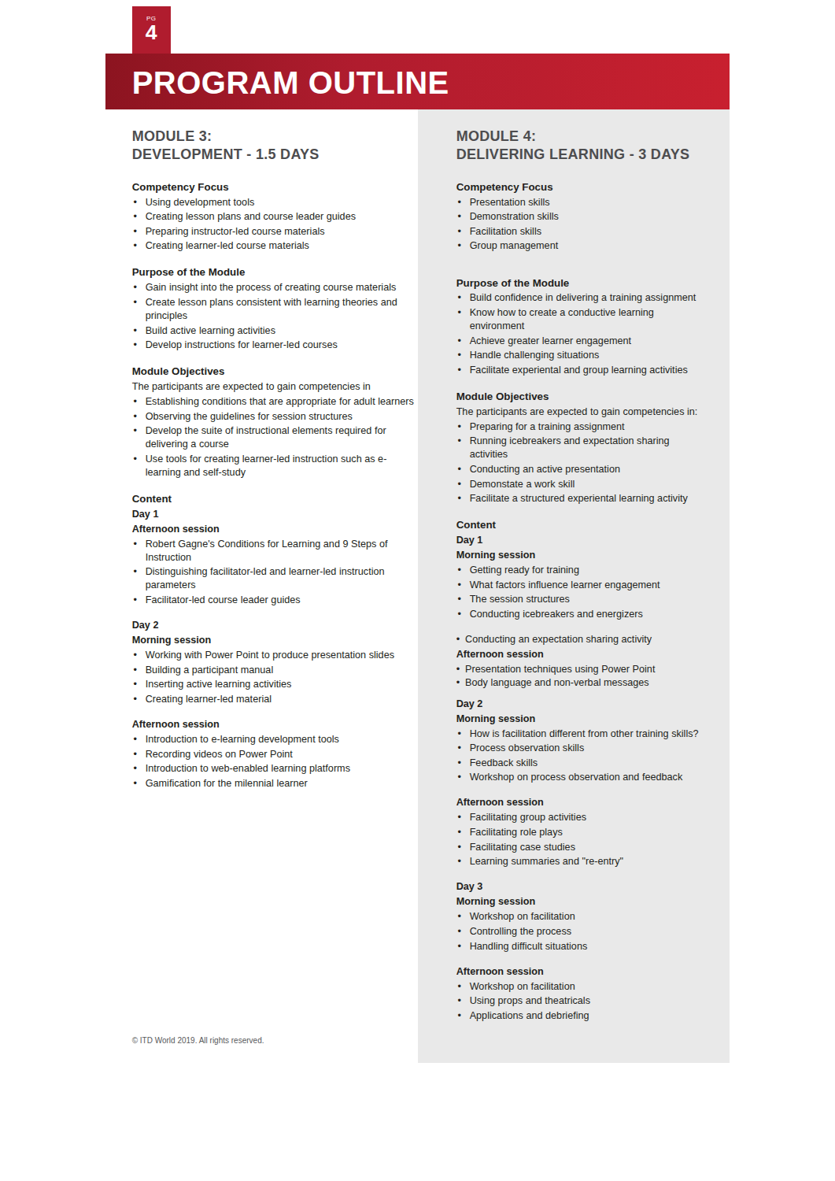PG 4
Program Outline
MODULE 3:
DEVELOPMENT - 1.5 DAYS
Competency Focus
Using development tools
Creating lesson plans and course leader guides
Preparing instructor-led course materials
Creating learner-led course materials
Purpose of the Module
Gain insight into the process of creating course materials
Create lesson plans consistent with learning theories and principles
Build active learning activities
Develop instructions for learner-led courses
Module Objectives
The participants are expected to gain competencies in
Establishing conditions that are appropriate for adult learners
Observing the guidelines for session structures
Develop the suite of instructional elements required for delivering a course
Use tools for creating learner-led instruction such as e-learning and self-study
Content
Day 1
Afternoon session
Robert Gagne's Conditions for Learning and 9 Steps of Instruction
Distinguishing facilitator-led and learner-led instruction parameters
Facilitator-led course leader guides
Day 2
Morning session
Working with Power Point to produce presentation slides
Building a participant manual
Inserting active learning activities
Creating learner-led material
Afternoon session
Introduction to e-learning development tools
Recording videos on Power Point
Introduction to web-enabled learning platforms
Gamification for the milennial learner
MODULE 4:
DELIVERING LEARNING - 3 DAYS
Competency Focus
Presentation skills
Demonstration skills
Facilitation skills
Group management
Purpose of the Module
Build confidence in delivering a training assignment
Know how to create a conductive learning environment
Achieve greater learner engagement
Handle challenging situations
Facilitate experiental and group learning activities
Module Objectives
The participants are expected to gain competencies in:
Preparing for a training assignment
Running icebreakers and expectation sharing activities
Conducting an active presentation
Demonstate a work skill
Facilitate a structured experiental learning activity
Content
Day 1
Morning session
Getting ready for training
What factors influence learner engagement
The session structures
Conducting icebreakers and energizers
• Conducting an expectation sharing activity
Afternoon session
• Presentation techniques using Power Point
• Body language and non-verbal messages
Day 2
Morning session
How is facilitation different from other training skills?
Process observation skills
Feedback skills
Workshop on process observation and feedback
Afternoon session
Facilitating group activities
Facilitating role plays
Facilitating case studies
Learning summaries and "re-entry"
Day 3
Morning session
Workshop on facilitation
Controlling the process
Handling difficult situations
Afternoon session
Workshop on facilitation
Using props and theatricals
Applications and debriefing
© ITD World 2019. All rights reserved.